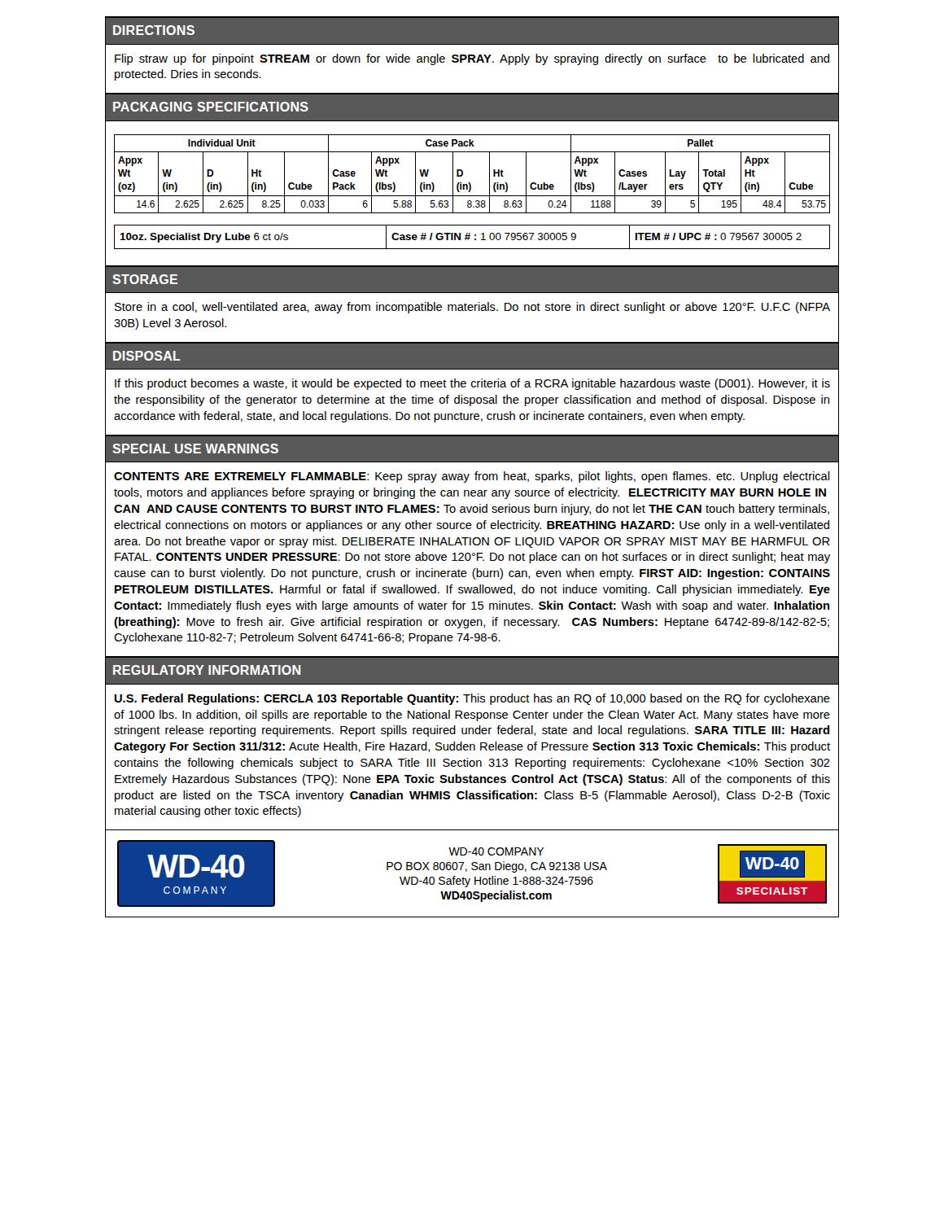DIRECTIONS
Flip straw up for pinpoint STREAM or down for wide angle SPRAY. Apply by spraying directly on surface to be lubricated and protected. Dries in seconds.
PACKAGING SPECIFICATIONS
| Individual Unit | Case Pack | Pallet |
| --- | --- | --- |
| Appx Wt (oz) | W (in) | D (in) | Ht (in) | Cube | Case Pack | Appx Wt (lbs) | W (in) | D (in) | Ht (in) | Cube | Appx Wt (lbs) | Cases /Layer | Lay ers | Total QTY | Appx Ht (in) | Cube |
| 14.6 | 2.625 | 2.625 | 8.25 | 0.033 | 6 | 5.88 | 5.63 | 8.38 | 8.63 | 0.24 | 1188 | 39 | 5 | 195 | 48.4 | 53.75 |
| 10oz. Specialist Dry Lube 6 ct o/s | Case # / GTIN # : 1 00 79567 30005 9 | ITEM # / UPC # : 0 79567 30005 2 |
STORAGE
Store in a cool, well-ventilated area, away from incompatible materials. Do not store in direct sunlight or above 120°F. U.F.C (NFPA 30B) Level 3 Aerosol.
DISPOSAL
If this product becomes a waste, it would be expected to meet the criteria of a RCRA ignitable hazardous waste (D001). However, it is the responsibility of the generator to determine at the time of disposal the proper classification and method of disposal. Dispose in accordance with federal, state, and local regulations. Do not puncture, crush or incinerate containers, even when empty.
SPECIAL USE WARNINGS
CONTENTS ARE EXTREMELY FLAMMABLE: Keep spray away from heat, sparks, pilot lights, open flames. etc. Unplug electrical tools, motors and appliances before spraying or bringing the can near any source of electricity. ELECTRICITY MAY BURN HOLE IN CAN AND CAUSE CONTENTS TO BURST INTO FLAMES: To avoid serious burn injury, do not let THE CAN touch battery terminals, electrical connections on motors or appliances or any other source of electricity. BREATHING HAZARD: Use only in a well-ventilated area. Do not breathe vapor or spray mist. DELIBERATE INHALATION OF LIQUID VAPOR OR SPRAY MIST MAY BE HARMFUL OR FATAL. CONTENTS UNDER PRESSURE: Do not store above 120°F. Do not place can on hot surfaces or in direct sunlight; heat may cause can to burst violently. Do not puncture, crush or incinerate (burn) can, even when empty. FIRST AID: Ingestion: CONTAINS PETROLEUM DISTILLATES. Harmful or fatal if swallowed. If swallowed, do not induce vomiting. Call physician immediately. Eye Contact: Immediately flush eyes with large amounts of water for 15 minutes. Skin Contact: Wash with soap and water. Inhalation (breathing): Move to fresh air. Give artificial respiration or oxygen, if necessary. CAS Numbers: Heptane 64742-89-8/142-82-5; Cyclohexane 110-82-7; Petroleum Solvent 64741-66-8; Propane 74-98-6.
REGULATORY INFORMATION
U.S. Federal Regulations: CERCLA 103 Reportable Quantity: This product has an RQ of 10,000 based on the RQ for cyclohexane of 1000 lbs. In addition, oil spills are reportable to the National Response Center under the Clean Water Act. Many states have more stringent release reporting requirements. Report spills required under federal, state and local regulations. SARA TITLE III: Hazard Category For Section 311/312: Acute Health, Fire Hazard, Sudden Release of Pressure Section 313 Toxic Chemicals: This product contains the following chemicals subject to SARA Title III Section 313 Reporting requirements: Cyclohexane <10% Section 302 Extremely Hazardous Substances (TPQ): None EPA Toxic Substances Control Act (TSCA) Status: All of the components of this product are listed on the TSCA inventory Canadian WHMIS Classification: Class B-5 (Flammable Aerosol), Class D-2-B (Toxic material causing other toxic effects)
WD-40
COMPANY
WD-40 COMPANY
PO BOX 80607, San Diego, CA 92138 USA
WD-40 Safety Hotline 1-888-324-7596
WD40Specialist.com
WD-40
SPECIALIST